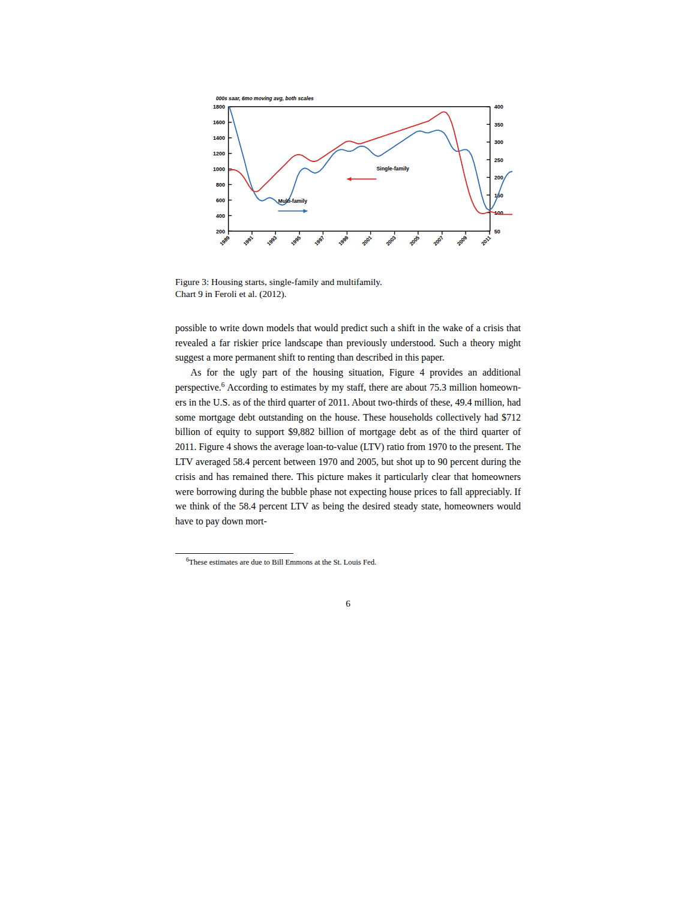000s saar, 6mo moving avg, both scales 1800 1600 1400 1200 1000 800 600 400 200 400 350 300 250 200 150 100 50 1989 1991 1993 1995 1997 1999 2001 2003 2005 2007 2009 2011 Single-family Multi-family
Figure 3: Housing starts, single-family and multifamily.
Chart 9 in Feroli et al. (2012).
possible to write down models that would predict such a shift in the wake of a crisis that revealed a far riskier price landscape than previously understood. Such a theory might suggest a more permanent shift to renting than described in this paper.
As for the ugly part of the housing situation, Figure 4 provides an additional perspective.6 According to estimates by my staff, there are about 75.3 million homeowners in the U.S. as of the third quarter of 2011. About two-thirds of these, 49.4 million, had some mortgage debt outstanding on the house. These households collectively had $712 billion of equity to support $9,882 billion of mortgage debt as of the third quarter of 2011. Figure 4 shows the average loan-to-value (LTV) ratio from 1970 to the present. The LTV averaged 58.4 percent between 1970 and 2005, but shot up to 90 percent during the crisis and has remained there. This picture makes it particularly clear that homeowners were borrowing during the bubble phase not expecting house prices to fall appreciably. If we think of the 58.4 percent LTV as being the desired steady state, homeowners would have to pay down mort-
6These estimates are due to Bill Emmons at the St. Louis Fed.
6